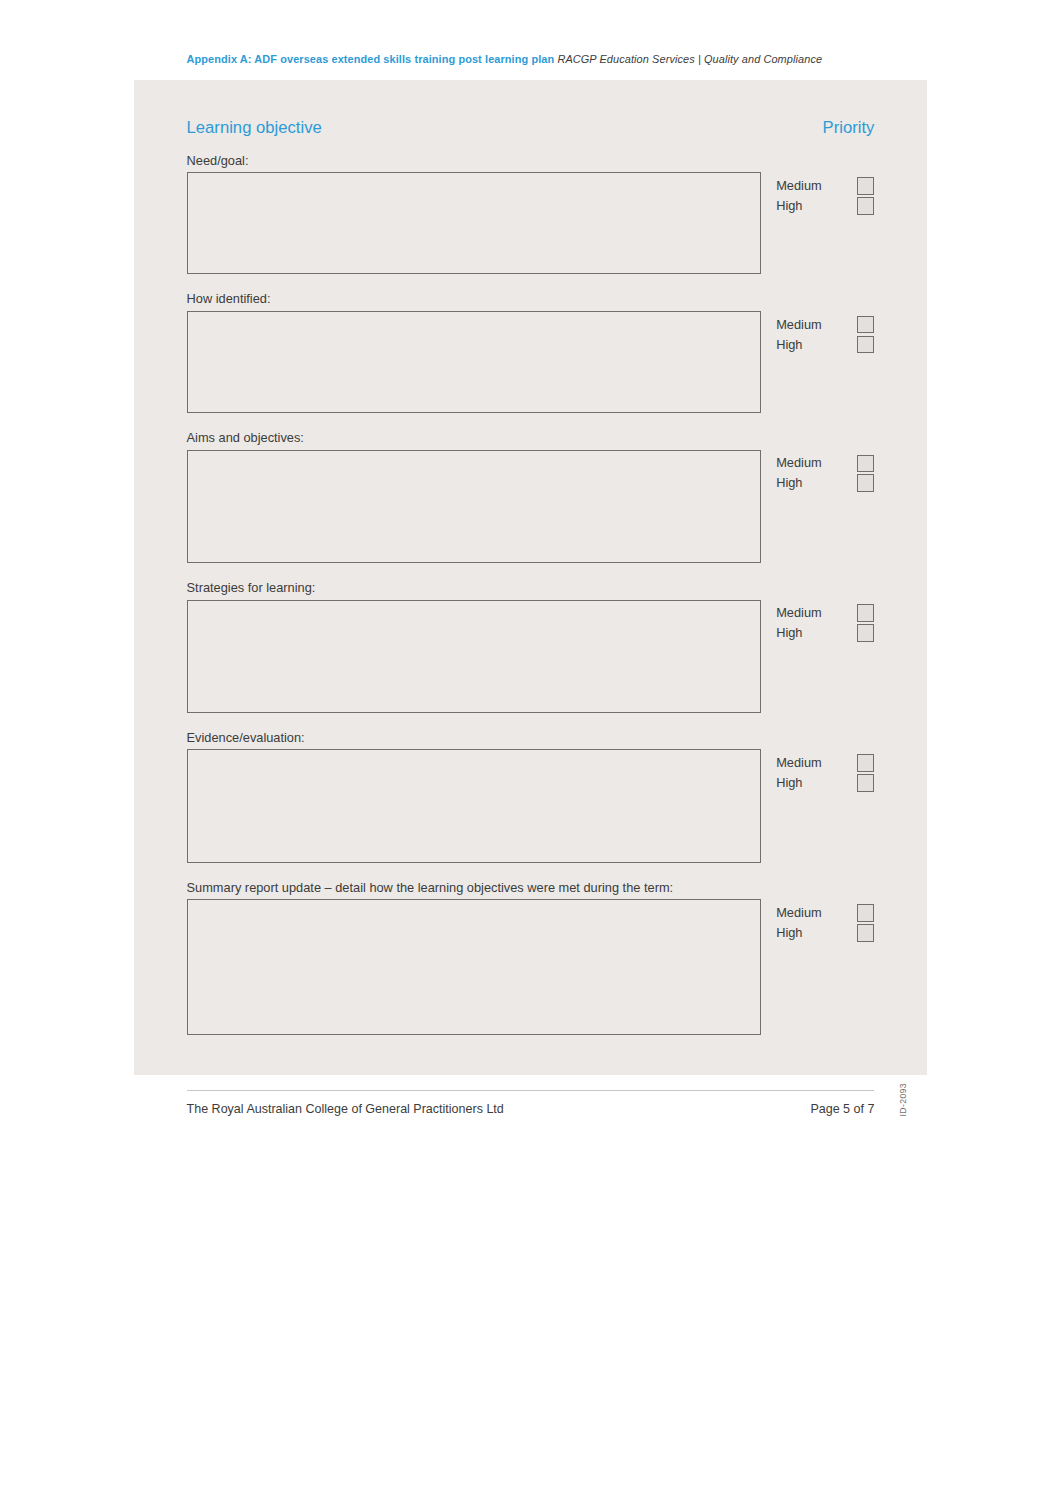Appendix A: ADF overseas extended skills training post learning plan RACGP Education Services | Quality and Compliance
Learning objective
Priority
Need/goal:
Medium
High
How identified:
Medium
High
Aims and objectives:
Medium
High
Strategies for learning:
Medium
High
Evidence/evaluation:
Medium
High
Summary report update – detail how the learning objectives were met during the term:
Medium
High
The Royal Australian College of General Practitioners Ltd
Page 5 of 7
ID-2093